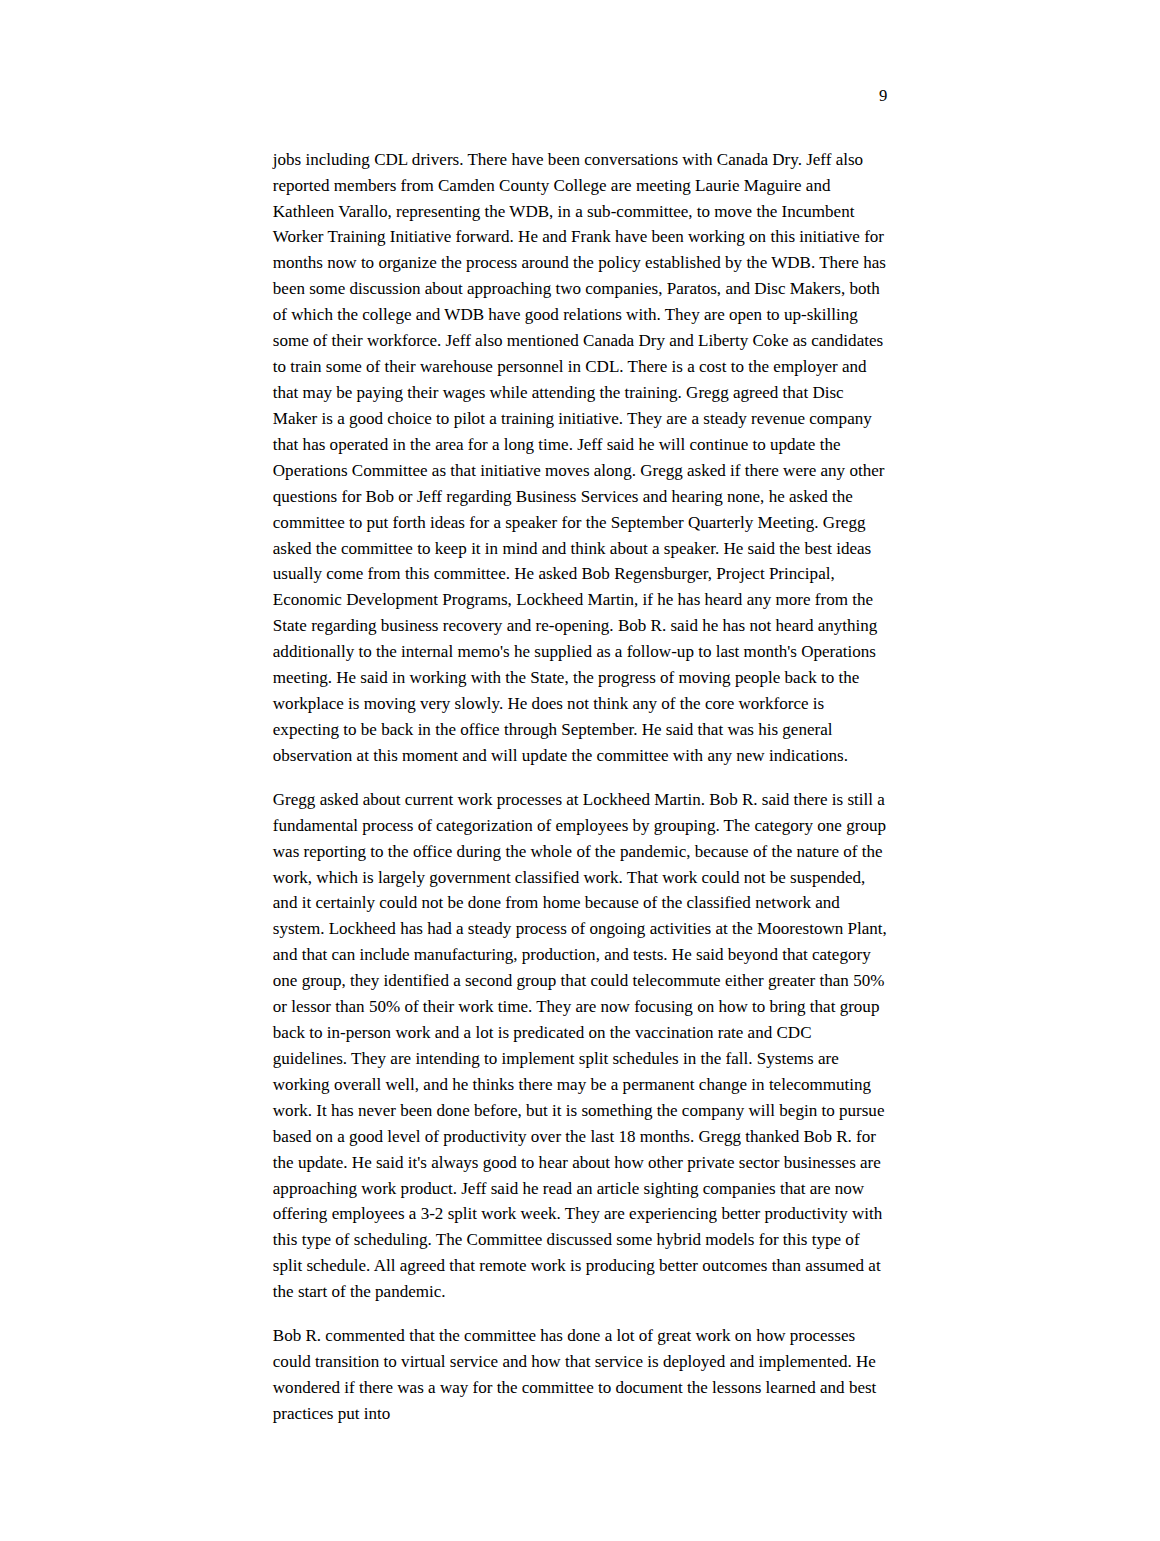9
jobs including CDL drivers. There have been conversations with Canada Dry. Jeff also reported members from Camden County College are meeting Laurie Maguire and Kathleen Varallo, representing the WDB, in a sub-committee, to move the Incumbent Worker Training Initiative forward. He and Frank have been working on this initiative for months now to organize the process around the policy established by the WDB. There has been some discussion about approaching two companies, Paratos, and Disc Makers, both of which the college and WDB have good relations with. They are open to up-skilling some of their workforce. Jeff also mentioned Canada Dry and Liberty Coke as candidates to train some of their warehouse personnel in CDL. There is a cost to the employer and that may be paying their wages while attending the training. Gregg agreed that Disc Maker is a good choice to pilot a training initiative. They are a steady revenue company that has operated in the area for a long time. Jeff said he will continue to update the Operations Committee as that initiative moves along. Gregg asked if there were any other questions for Bob or Jeff regarding Business Services and hearing none, he asked the committee to put forth ideas for a speaker for the September Quarterly Meeting. Gregg asked the committee to keep it in mind and think about a speaker. He said the best ideas usually come from this committee. He asked Bob Regensburger, Project Principal, Economic Development Programs, Lockheed Martin, if he has heard any more from the State regarding business recovery and re-opening. Bob R. said he has not heard anything additionally to the internal memo's he supplied as a follow-up to last month's Operations meeting. He said in working with the State, the progress of moving people back to the workplace is moving very slowly. He does not think any of the core workforce is expecting to be back in the office through September. He said that was his general observation at this moment and will update the committee with any new indications.
Gregg asked about current work processes at Lockheed Martin. Bob R. said there is still a fundamental process of categorization of employees by grouping. The category one group was reporting to the office during the whole of the pandemic, because of the nature of the work, which is largely government classified work. That work could not be suspended, and it certainly could not be done from home because of the classified network and system. Lockheed has had a steady process of ongoing activities at the Moorestown Plant, and that can include manufacturing, production, and tests. He said beyond that category one group, they identified a second group that could telecommute either greater than 50% or lessor than 50% of their work time. They are now focusing on how to bring that group back to in-person work and a lot is predicated on the vaccination rate and CDC guidelines. They are intending to implement split schedules in the fall. Systems are working overall well, and he thinks there may be a permanent change in telecommuting work. It has never been done before, but it is something the company will begin to pursue based on a good level of productivity over the last 18 months. Gregg thanked Bob R. for the update. He said it's always good to hear about how other private sector businesses are approaching work product. Jeff said he read an article sighting companies that are now offering employees a 3-2 split work week. They are experiencing better productivity with this type of scheduling. The Committee discussed some hybrid models for this type of split schedule. All agreed that remote work is producing better outcomes than assumed at the start of the pandemic.
Bob R. commented that the committee has done a lot of great work on how processes could transition to virtual service and how that service is deployed and implemented. He wondered if there was a way for the committee to document the lessons learned and best practices put into